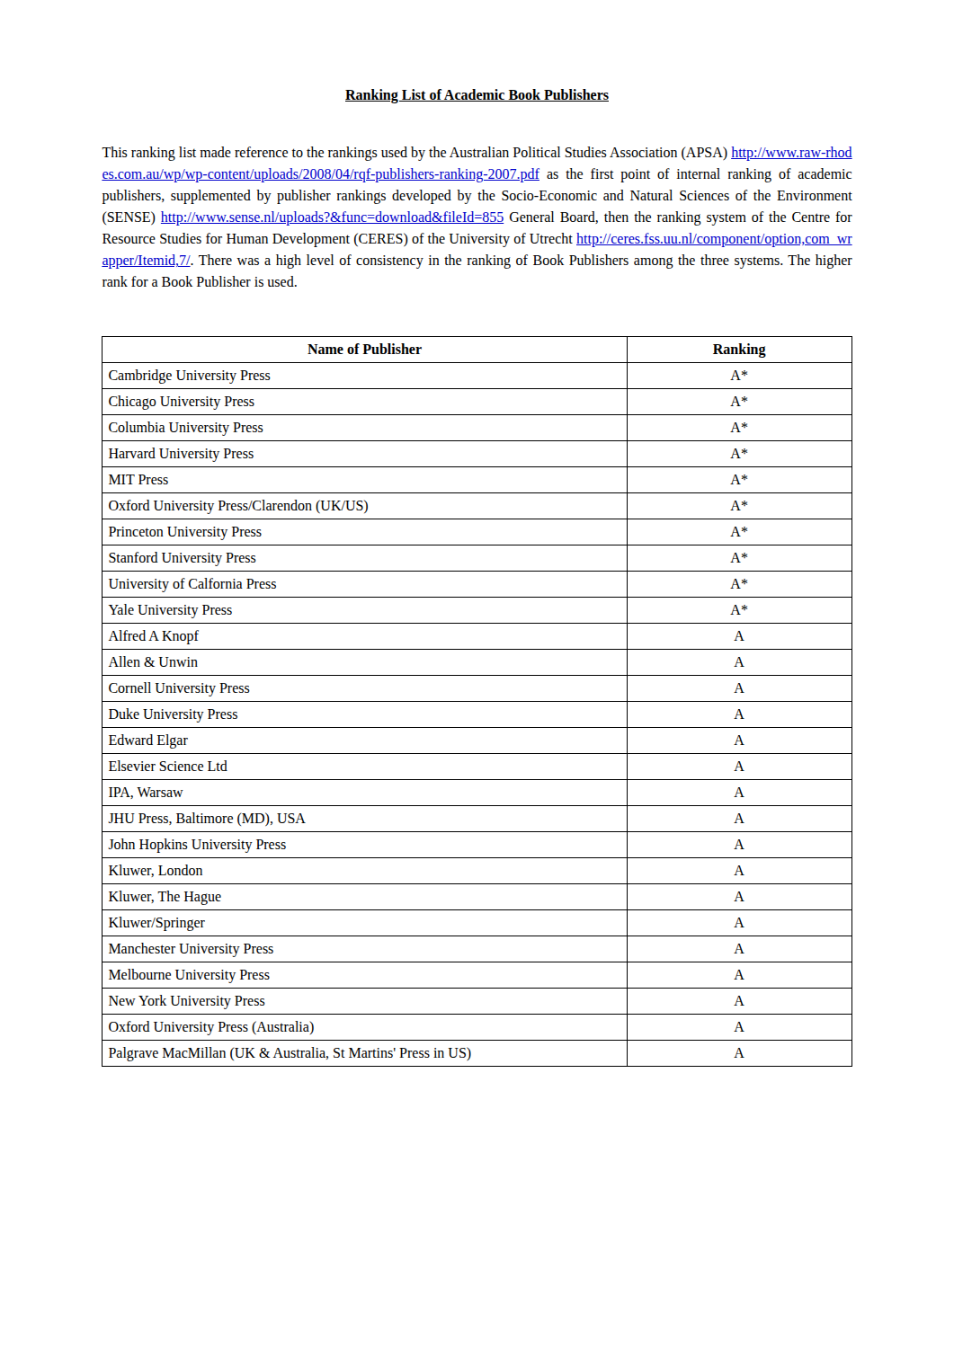Ranking List of Academic Book Publishers
This ranking list made reference to the rankings used by the Australian Political Studies Association (APSA) http://www.raw-rhodes.com.au/wp/wp-content/uploads/2008/04/rqf-publishers-ranking-2007.pdf as the first point of internal ranking of academic publishers, supplemented by publisher rankings developed by the Socio-Economic and Natural Sciences of the Environment (SENSE) http://www.sense.nl/uploads?&func=download&fileId=855 General Board, then the ranking system of the Centre for Resource Studies for Human Development (CERES) of the University of Utrecht http://ceres.fss.uu.nl/component/option,com_wrapper/Itemid,7/. There was a high level of consistency in the ranking of Book Publishers among the three systems. The higher rank for a Book Publisher is used.
| Name of Publisher | Ranking |
| --- | --- |
| Cambridge University Press | A* |
| Chicago University Press | A* |
| Columbia University Press | A* |
| Harvard University Press | A* |
| MIT Press | A* |
| Oxford University Press/Clarendon (UK/US) | A* |
| Princeton University Press | A* |
| Stanford University Press | A* |
| University of Calfornia Press | A* |
| Yale University Press | A* |
| Alfred A Knopf | A |
| Allen & Unwin | A |
| Cornell University Press | A |
| Duke University Press | A |
| Edward Elgar | A |
| Elsevier Science Ltd | A |
| IPA, Warsaw | A |
| JHU Press, Baltimore (MD), USA | A |
| John Hopkins University Press | A |
| Kluwer, London | A |
| Kluwer, The Hague | A |
| Kluwer/Springer | A |
| Manchester University Press | A |
| Melbourne University Press | A |
| New York University Press | A |
| Oxford University Press (Australia) | A |
| Palgrave MacMillan (UK & Australia, St Martins' Press in US) | A |